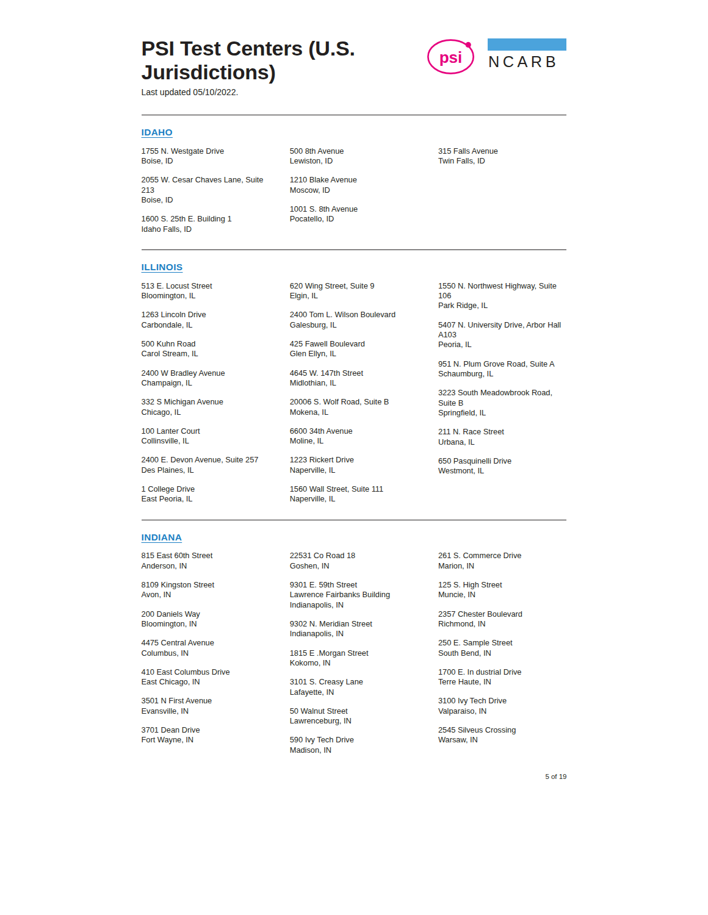PSI Test Centers (U.S. Jurisdictions)
Last updated 05/10/2022.
psi
NCARB
IDAHO
1755 N. Westgate Drive
Boise, ID
2055 W. Cesar Chaves Lane, Suite 213
Boise, ID
1600 S. 25th E. Building 1
Idaho Falls, ID
500 8th Avenue
Lewiston, ID
1210 Blake Avenue
Moscow, ID
1001 S. 8th Avenue
Pocatello, ID
315 Falls Avenue
Twin Falls, ID
ILLINOIS
513 E. Locust Street
Bloomington, IL
1263 Lincoln Drive
Carbondale, IL
500 Kuhn Road
Carol Stream, IL
2400 W Bradley Avenue
Champaign, IL
332 S Michigan Avenue
Chicago, IL
100 Lanter Court
Collinsville, IL
2400 E. Devon Avenue, Suite 257
Des Plaines, IL
1 College Drive
East Peoria, IL
620 Wing Street, Suite 9
Elgin, IL
2400 Tom L. Wilson Boulevard
Galesburg, IL
425 Fawell Boulevard
Glen Ellyn, IL
4645 W. 147th Street
Midlothian, IL
20006 S. Wolf Road, Suite B
Mokena, IL
6600 34th Avenue
Moline, IL
1223 Rickert Drive
Naperville, IL
1560 Wall Street, Suite 111
Naperville, IL
1550 N. Northwest Highway, Suite 106
Park Ridge, IL
5407 N. University Drive, Arbor Hall A103
Peoria, IL
951 N. Plum Grove Road, Suite A
Schaumburg, IL
3223 South Meadowbrook Road, Suite B
Springfield, IL
211 N. Race Street
Urbana, IL
650 Pasquinelli Drive
Westmont, IL
INDIANA
815 East 60th Street
Anderson, IN
8109 Kingston Street
Avon, IN
200 Daniels Way
Bloomington, IN
4475 Central Avenue
Columbus, IN
410 East Columbus Drive
East Chicago, IN
3501 N First Avenue
Evansville, IN
3701 Dean Drive
Fort Wayne, IN
22531 Co Road 18
Goshen, IN
9301 E. 59th Street
Lawrence Fairbanks Building
Indianapolis, IN
9302 N. Meridian Street
Indianapolis, IN
1815 E .Morgan Street
Kokomo, IN
3101 S. Creasy Lane
Lafayette, IN
50 Walnut Street
Lawrenceburg, IN
590 Ivy Tech Drive
Madison, IN
261 S. Commerce Drive
Marion, IN
125 S. High Street
Muncie, IN
2357 Chester Boulevard
Richmond, IN
250 E. Sample Street
South Bend, IN
1700 E. In dustrial Drive
Terre Haute, IN
3100 Ivy Tech Drive
Valparaiso, IN
2545 Silveus Crossing
Warsaw, IN
5 of 19